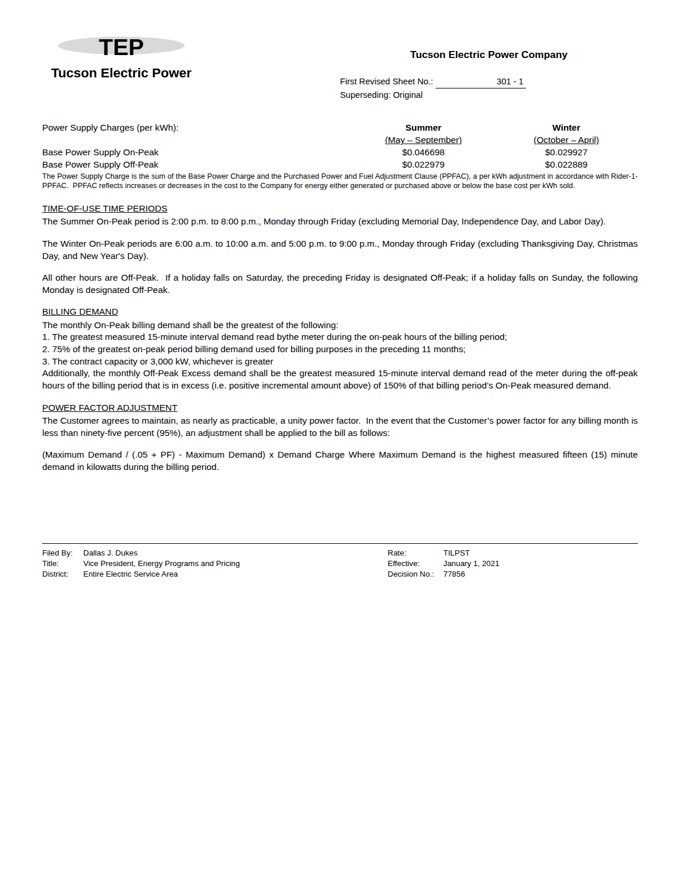TEP Tucson Electric Power
Tucson Electric Power Company
First Revised Sheet No.: 301 - 1
Superseding: Original
| Power Supply Charges (per kWh): | Summer | Winter |
| | (May – September) | (October – April) |
| Base Power Supply On-Peak | $0.046698 | $0.029927 |
| Base Power Supply Off-Peak | $0.022979 | $0.022889 |
The Power Supply Charge is the sum of the Base Power Charge and the Purchased Power and Fuel Adjustment Clause (PPFAC), a per kWh adjustment in accordance with Rider-1-PPFAC. PPFAC reflects increases or decreases in the cost to the Company for energy either generated or purchased above or below the base cost per kWh sold.
TIME-OF-USE TIME PERIODS
The Summer On-Peak period is 2:00 p.m. to 8:00 p.m., Monday through Friday (excluding Memorial Day, Independence Day, and Labor Day).
The Winter On-Peak periods are 6:00 a.m. to 10:00 a.m. and 5:00 p.m. to 9:00 p.m., Monday through Friday (excluding Thanksgiving Day, Christmas Day, and New Year's Day).
All other hours are Off-Peak. If a holiday falls on Saturday, the preceding Friday is designated Off-Peak; if a holiday falls on Sunday, the following Monday is designated Off-Peak.
BILLING DEMAND
The monthly On-Peak billing demand shall be the greatest of the following:
1. The greatest measured 15-minute interval demand read bythe meter during the on-peak hours of the billing period;
2. 75% of the greatest on-peak period billing demand used for billing purposes in the preceding 11 months;
3. The contract capacity or 3,000 kW, whichever is greater
Additionally, the monthly Off-Peak Excess demand shall be the greatest measured 15-minute interval demand read of the meter during the off-peak hours of the billing period that is in excess (i.e. positive incremental amount above) of 150% of that billing period’s On-Peak measured demand.
POWER FACTOR ADJUSTMENT
The Customer agrees to maintain, as nearly as practicable, a unity power factor. In the event that the Customer’s power factor for any billing month is less than ninety-five percent (95%), an adjustment shall be applied to the bill as follows:
(Maximum Demand / (.05 + PF) - Maximum Demand) x Demand Charge Where Maximum Demand is the highest measured fifteen (15) minute demand in kilowatts during the billing period.
| / Filed By: / Dallas J. Dukes / / Title: / Vice President, Energy Programs and Pricing / / District: / Entire Electric Service Area / | / Rate: / TILPST / / Effective: / January 1, 2021 / / Decision No.: / 77856 / |